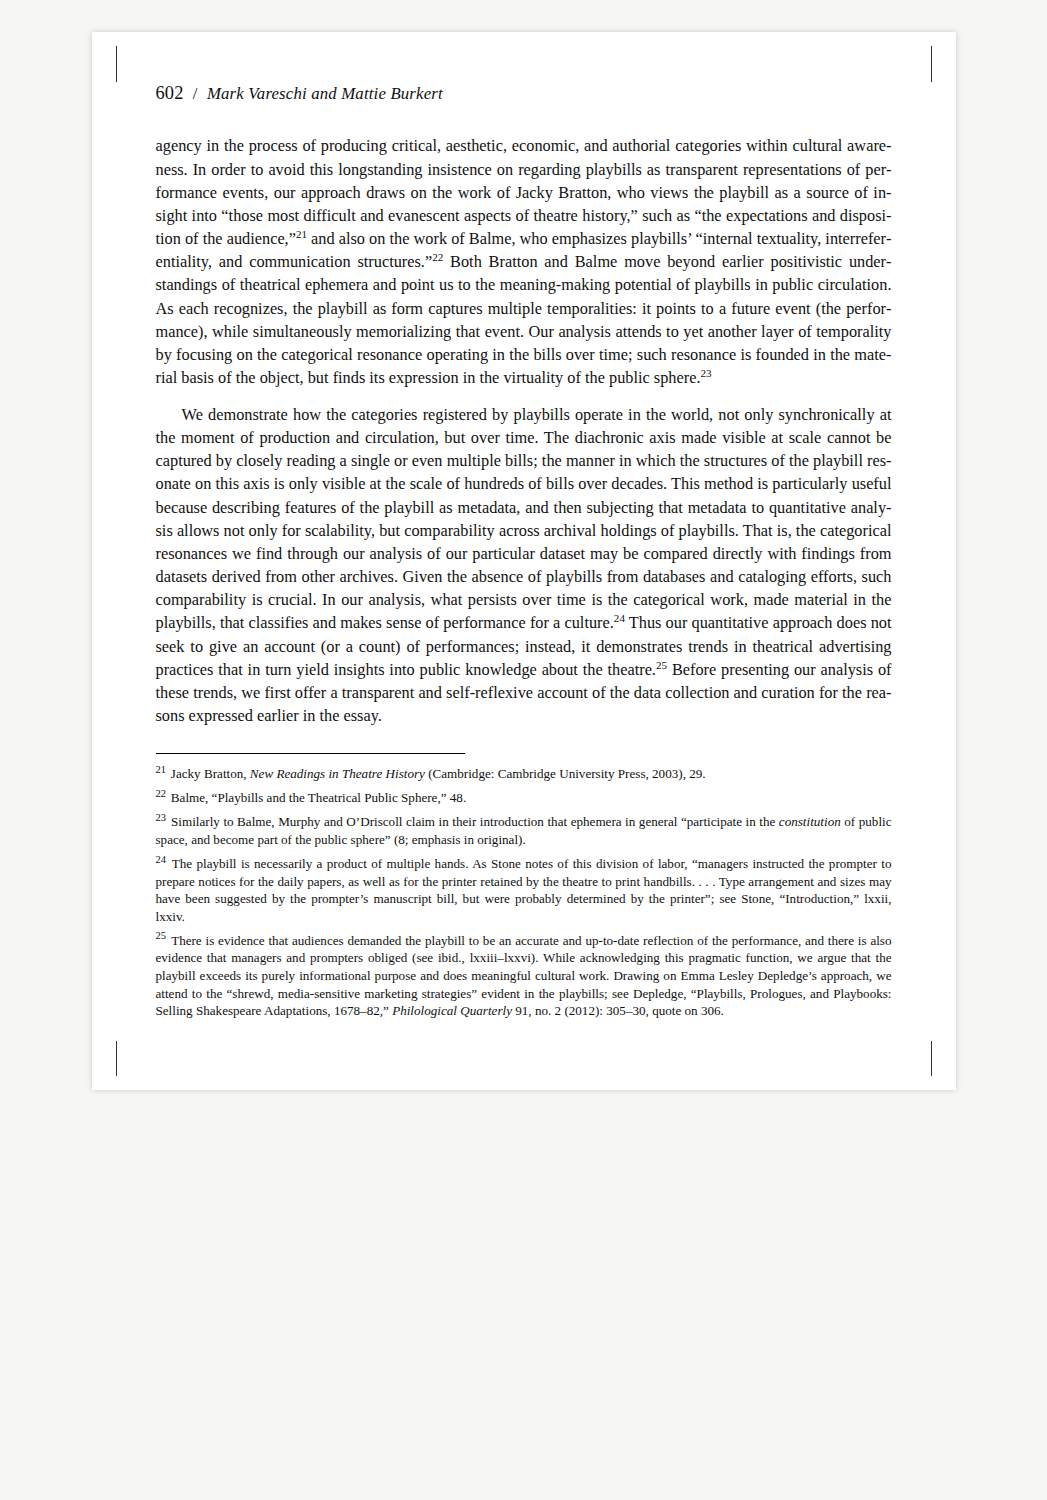602/Mark Vareschi and Mattie Burkert
agency in the process of producing critical, aesthetic, economic, and authorial categories within cultural awareness. In order to avoid this longstanding insistence on regarding playbills as transparent representations of performance events, our approach draws on the work of Jacky Bratton, who views the playbill as a source of insight into “those most difficult and evanescent aspects of theatre history,” such as “the expectations and disposition of the audience,”21 and also on the work of Balme, who emphasizes playbills’ “internal textuality, interreferentiality, and communication structures.”22 Both Bratton and Balme move beyond earlier positivistic understandings of theatrical ephemera and point us to the meaning-making potential of playbills in public circulation. As each recognizes, the playbill as form captures multiple temporalities: it points to a future event (the performance), while simultaneously memorializing that event. Our analysis attends to yet another layer of temporality by focusing on the categorical resonance operating in the bills over time; such resonance is founded in the material basis of the object, but finds its expression in the virtuality of the public sphere.23
We demonstrate how the categories registered by playbills operate in the world, not only synchronically at the moment of production and circulation, but over time. The diachronic axis made visible at scale cannot be captured by closely reading a single or even multiple bills; the manner in which the structures of the playbill resonate on this axis is only visible at the scale of hundreds of bills over decades. This method is particularly useful because describing features of the playbill as metadata, and then subjecting that metadata to quantitative analysis allows not only for scalability, but comparability across archival holdings of playbills. That is, the categorical resonances we find through our analysis of our particular dataset may be compared directly with findings from datasets derived from other archives. Given the absence of playbills from databases and cataloging efforts, such comparability is crucial. In our analysis, what persists over time is the categorical work, made material in the playbills, that classifies and makes sense of performance for a culture.24 Thus our quantitative approach does not seek to give an account (or a count) of performances; instead, it demonstrates trends in theatrical advertising practices that in turn yield insights into public knowledge about the theatre.25 Before presenting our analysis of these trends, we first offer a transparent and self-reflexive account of the data collection and curation for the reasons expressed earlier in the essay.
21 Jacky Bratton, New Readings in Theatre History (Cambridge: Cambridge University Press, 2003), 29.
22 Balme, “Playbills and the Theatrical Public Sphere,” 48.
23 Similarly to Balme, Murphy and O’Driscoll claim in their introduction that ephemera in general “participate in the constitution of public space, and become part of the public sphere” (8; emphasis in original).
24 The playbill is necessarily a product of multiple hands. As Stone notes of this division of labor, “managers instructed the prompter to prepare notices for the daily papers, as well as for the printer retained by the theatre to print handbills. . . . Type arrangement and sizes may have been suggested by the prompter’s manuscript bill, but were probably determined by the printer”; see Stone, “Introduction,” lxxii, lxxiv.
25 There is evidence that audiences demanded the playbill to be an accurate and up-to-date reflection of the performance, and there is also evidence that managers and prompters obliged (see ibid., lxxiii–lxxvi). While acknowledging this pragmatic function, we argue that the playbill exceeds its purely informational purpose and does meaningful cultural work. Drawing on Emma Lesley Depledge’s approach, we attend to the “shrewd, media-sensitive marketing strategies” evident in the playbills; see Depledge, “Playbills, Prologues, and Playbooks: Selling Shakespeare Adaptations, 1678–82,” Philological Quarterly 91, no. 2 (2012): 305–30, quote on 306.